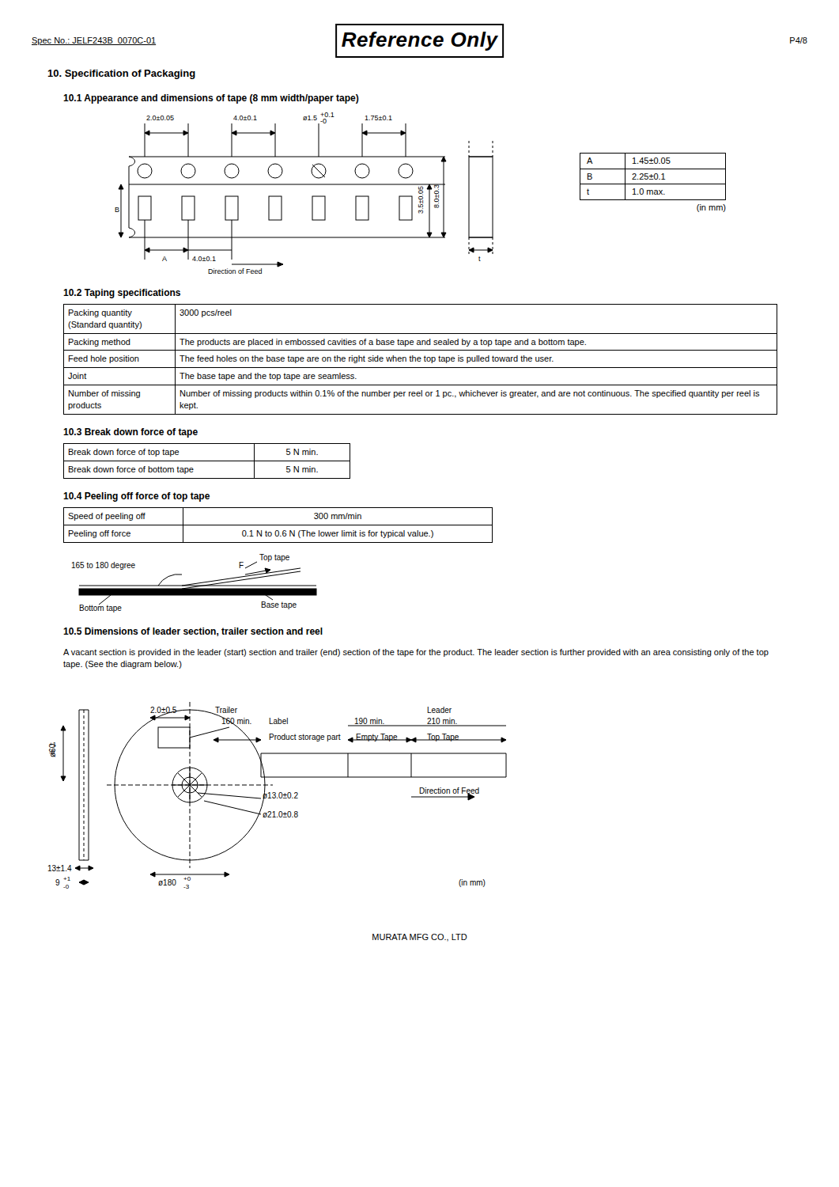Spec No.: JELF243B_0070C-01
Reference Only
P4/8
10. Specification of Packaging
10.1 Appearance and dimensions of tape (8 mm width/paper tape)
2.0±0.05 4.0±0.1 ø1.5 +0.1 -0 1.75±0.1 B A 4.0±0.1 t 3.5±0.05 8.0±0.3 Direction of Feed
| A | 1.45±0.05 |
| B | 2.25±0.1 |
| t | 1.0 max. |
(in mm)
10.2 Taping specifications
| Packing quantity (Standard quantity) | 3000 pcs/reel |
| Packing method | The products are placed in embossed cavities of a base tape and sealed by a top tape and a bottom tape. |
| Feed hole position | The feed holes on the base tape are on the right side when the top tape is pulled toward the user. |
| Joint | The base tape and the top tape are seamless. |
| Number of missing products | Number of missing products within 0.1% of the number per reel or 1 pc., whichever is greater, and are not continuous. The specified quantity per reel is kept. |
10.3 Break down force of tape
| Break down force of top tape | 5 N min. |
| Break down force of bottom tape | 5 N min. |
10.4 Peeling off force of top tape
| Speed of peeling off | 300 mm/min |
| Peeling off force | 0.1 N to 0.6 N (The lower limit is for typical value.) |
165 to 180 degree F Top tape Bottom tape Base tape
10.5 Dimensions of leader section, trailer section and reel
A vacant section is provided in the leader (start) section and trailer (end) section of the tape for the product. The leader section is further provided with an area consisting only of the top tape. (See the diagram below.)
Trailer 160 min. 2.0±0.5 Label Product storage part Empty Tape Top Tape Leader 190 min. 210 min. ø13.0±0.2 ø21.0±0.8 Direction of Feed ø60 +1 -0 13±1.4 9 +1 -0 ø180 +0 -3 (in mm)
MURATA MFG CO., LTD